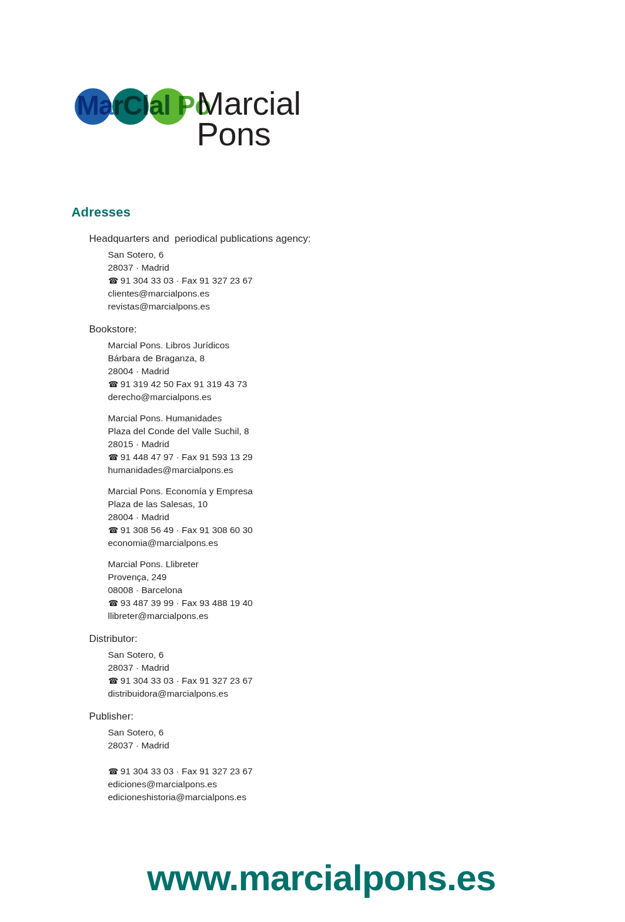MarClal Po
Marcial Pons
Adresses
Headquarters and periodical publications agency:
San Sotero, 6
28037 · Madrid
☎ 91 304 33 03 · Fax 91 327 23 67
clientes@marcialpons.es
revistas@marcialpons.es
Bookstore:
Marcial Pons. Libros Jurídicos Bárbara de Braganza, 8
28004 · Madrid
☎ 91 319 42 50 Fax 91 319 43 73
derecho@marcialpons.es
Marcial Pons. Humanidades Plaza del Conde del Valle Suchil, 8
28015 · Madrid
☎ 91 448 47 97 · Fax 91 593 13 29
humanidades@marcialpons.es
Marcial Pons. Economía y Empresa Plaza de las Salesas, 10
28004 · Madrid
☎ 91 308 56 49 · Fax 91 308 60 30
economia@marcialpons.es
Marcial Pons. Llibreter Provença, 249
08008 · Barcelona
☎ 93 487 39 99 · Fax 93 488 19 40
llibreter@marcialpons.es
Distributor:
San Sotero, 6
28037 · Madrid
☎ 91 304 33 03 · Fax 91 327 23 67
distribuidora@marcialpons.es
Publisher:
San Sotero, 6
28037 · Madrid
☎ 91 304 33 03 · Fax 91 327 23 67
ediciones@marcialpons.es
edicioneshistoria@marcialpons.es
www.marcialpons.es